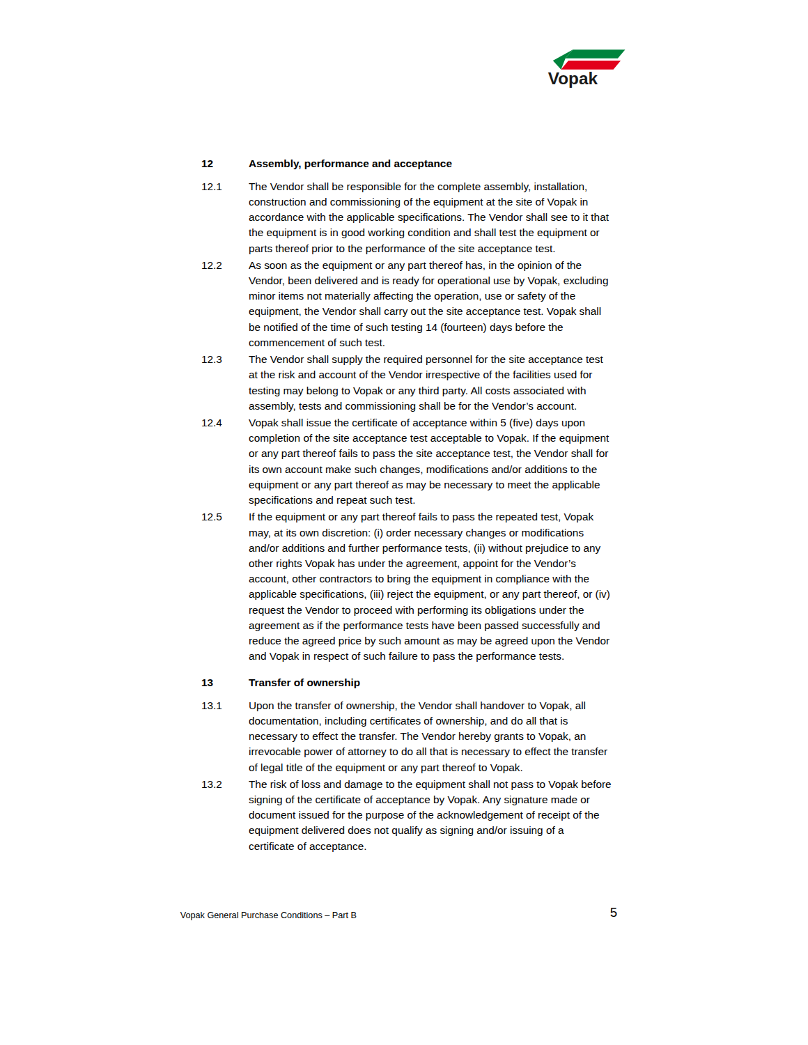Vopak
12 Assembly, performance and acceptance
12.1 The Vendor shall be responsible for the complete assembly, installation, construction and commissioning of the equipment at the site of Vopak in accordance with the applicable specifications. The Vendor shall see to it that the equipment is in good working condition and shall test the equipment or parts thereof prior to the performance of the site acceptance test.
12.2 As soon as the equipment or any part thereof has, in the opinion of the Vendor, been delivered and is ready for operational use by Vopak, excluding minor items not materially affecting the operation, use or safety of the equipment, the Vendor shall carry out the site acceptance test. Vopak shall be notified of the time of such testing 14 (fourteen) days before the commencement of such test.
12.3 The Vendor shall supply the required personnel for the site acceptance test at the risk and account of the Vendor irrespective of the facilities used for testing may belong to Vopak or any third party. All costs associated with assembly, tests and commissioning shall be for the Vendor’s account.
12.4 Vopak shall issue the certificate of acceptance within 5 (five) days upon completion of the site acceptance test acceptable to Vopak. If the equipment or any part thereof fails to pass the site acceptance test, the Vendor shall for its own account make such changes, modifications and/or additions to the equipment or any part thereof as may be necessary to meet the applicable specifications and repeat such test.
12.5 If the equipment or any part thereof fails to pass the repeated test, Vopak may, at its own discretion: (i) order necessary changes or modifications and/or additions and further performance tests, (ii) without prejudice to any other rights Vopak has under the agreement, appoint for the Vendor’s account, other contractors to bring the equipment in compliance with the applicable specifications, (iii) reject the equipment, or any part thereof, or (iv) request the Vendor to proceed with performing its obligations under the agreement as if the performance tests have been passed successfully and reduce the agreed price by such amount as may be agreed upon the Vendor and Vopak in respect of such failure to pass the performance tests.
13 Transfer of ownership
13.1 Upon the transfer of ownership, the Vendor shall handover to Vopak, all documentation, including certificates of ownership, and do all that is necessary to effect the transfer. The Vendor hereby grants to Vopak, an irrevocable power of attorney to do all that is necessary to effect the transfer of legal title of the equipment or any part thereof to Vopak.
13.2 The risk of loss and damage to the equipment shall not pass to Vopak before signing of the certificate of acceptance by Vopak. Any signature made or document issued for the purpose of the acknowledgement of receipt of the equipment delivered does not qualify as signing and/or issuing of a certificate of acceptance.
Vopak General Purchase Conditions – Part B
5